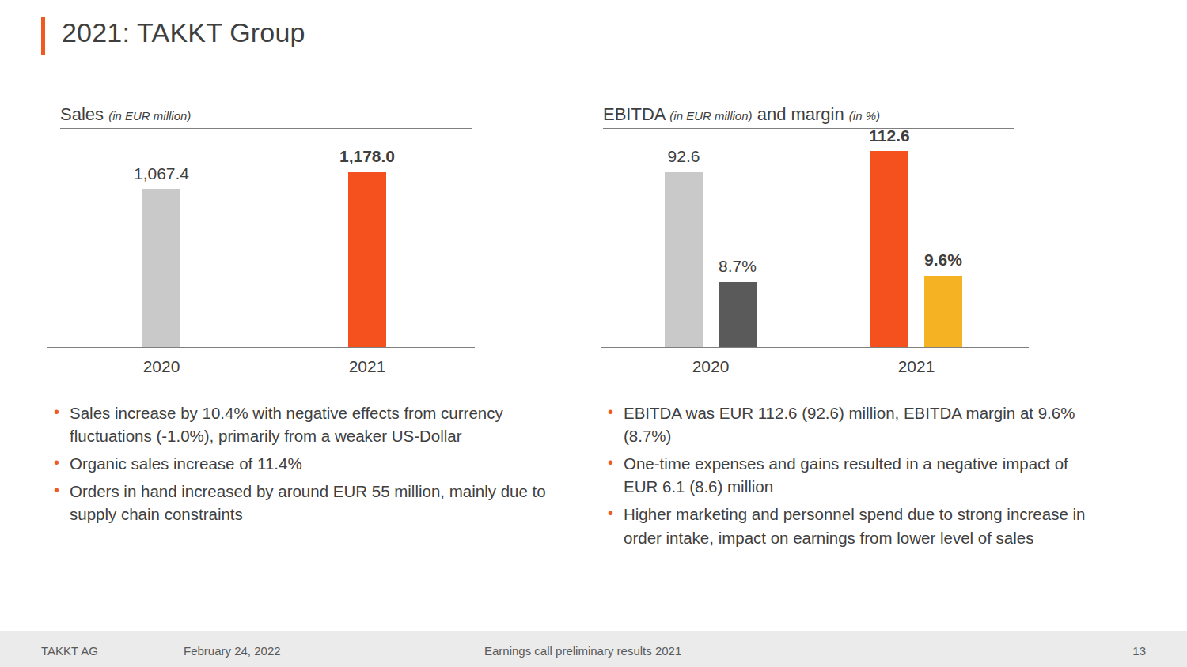2021: TAKKT Group
Sales (in EUR million)
EBITDA (in EUR million) and margin (in %)
1,067.4
1,178.0
2020
2021
92.6
8.7%
112.6
9.6%
2020
2021
Sales increase by 10.4% with negative effects from currency fluctuations (-1.0%), primarily from a weaker US-Dollar
Organic sales increase of 11.4%
Orders in hand increased by around EUR 55 million, mainly due to supply chain constraints
EBITDA was EUR 112.6 (92.6) million, EBITDA margin at 9.6% (8.7%)
One-time expenses and gains resulted in a negative impact of EUR 6.1 (8.6) million
Higher marketing and personnel spend due to strong increase in order intake, impact on earnings from lower level of sales
TAKKT AG
February 24, 2022
Earnings call preliminary results 2021
13